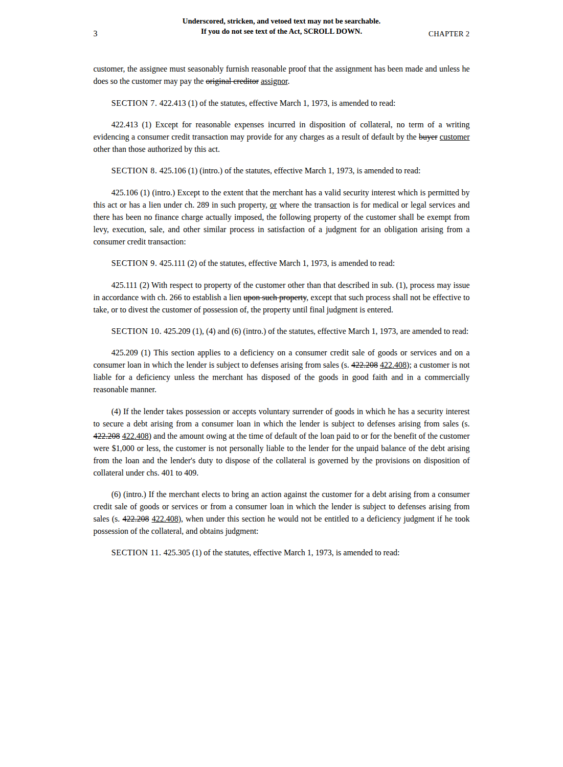Underscored, stricken, and vetoed text may not be searchable.
If you do not see text of the Act, SCROLL DOWN.
3
CHAPTER 2
customer, the assignee must seasonably furnish reasonable proof that the assignment has been made and unless he does so the customer may pay the original creditor assignor.
SECTION 7. 422.413 (1) of the statutes, effective March 1, 1973, is amended to read:
422.413 (1) Except for reasonable expenses incurred in disposition of collateral, no term of a writing evidencing a consumer credit transaction may provide for any charges as a result of default by the buyer customer other than those authorized by this act.
SECTION 8. 425.106 (1) (intro.) of the statutes, effective March 1, 1973, is amended to read:
425.106 (1) (intro.) Except to the extent that the merchant has a valid security interest which is permitted by this act or has a lien under ch. 289 in such property, or where the transaction is for medical or legal services and there has been no finance charge actually imposed, the following property of the customer shall be exempt from levy, execution, sale, and other similar process in satisfaction of a judgment for an obligation arising from a consumer credit transaction:
SECTION 9. 425.111 (2) of the statutes, effective March 1, 1973, is amended to read:
425.111 (2) With respect to property of the customer other than that described in sub. (1), process may issue in accordance with ch. 266 to establish a lien upon such property, except that such process shall not be effective to take, or to divest the customer of possession of, the property until final judgment is entered.
SECTION 10. 425.209 (1), (4) and (6) (intro.) of the statutes, effective March 1, 1973, are amended to read:
425.209 (1) This section applies to a deficiency on a consumer credit sale of goods or services and on a consumer loan in which the lender is subject to defenses arising from sales (s. 422.208 422.408); a customer is not liable for a deficiency unless the merchant has disposed of the goods in good faith and in a commercially reasonable manner.
(4) If the lender takes possession or accepts voluntary surrender of goods in which he has a security interest to secure a debt arising from a consumer loan in which the lender is subject to defenses arising from sales (s. 422.208 422.408) and the amount owing at the time of default of the loan paid to or for the benefit of the customer were $1,000 or less, the customer is not personally liable to the lender for the unpaid balance of the debt arising from the loan and the lender's duty to dispose of the collateral is governed by the provisions on disposition of collateral under chs. 401 to 409.
(6) (intro.) If the merchant elects to bring an action against the customer for a debt arising from a consumer credit sale of goods or services or from a consumer loan in which the lender is subject to defenses arising from sales (s. 422.208 422.408), when under this section he would not be entitled to a deficiency judgment if he took possession of the collateral, and obtains judgment:
SECTION 11. 425.305 (1) of the statutes, effective March 1, 1973, is amended to read: